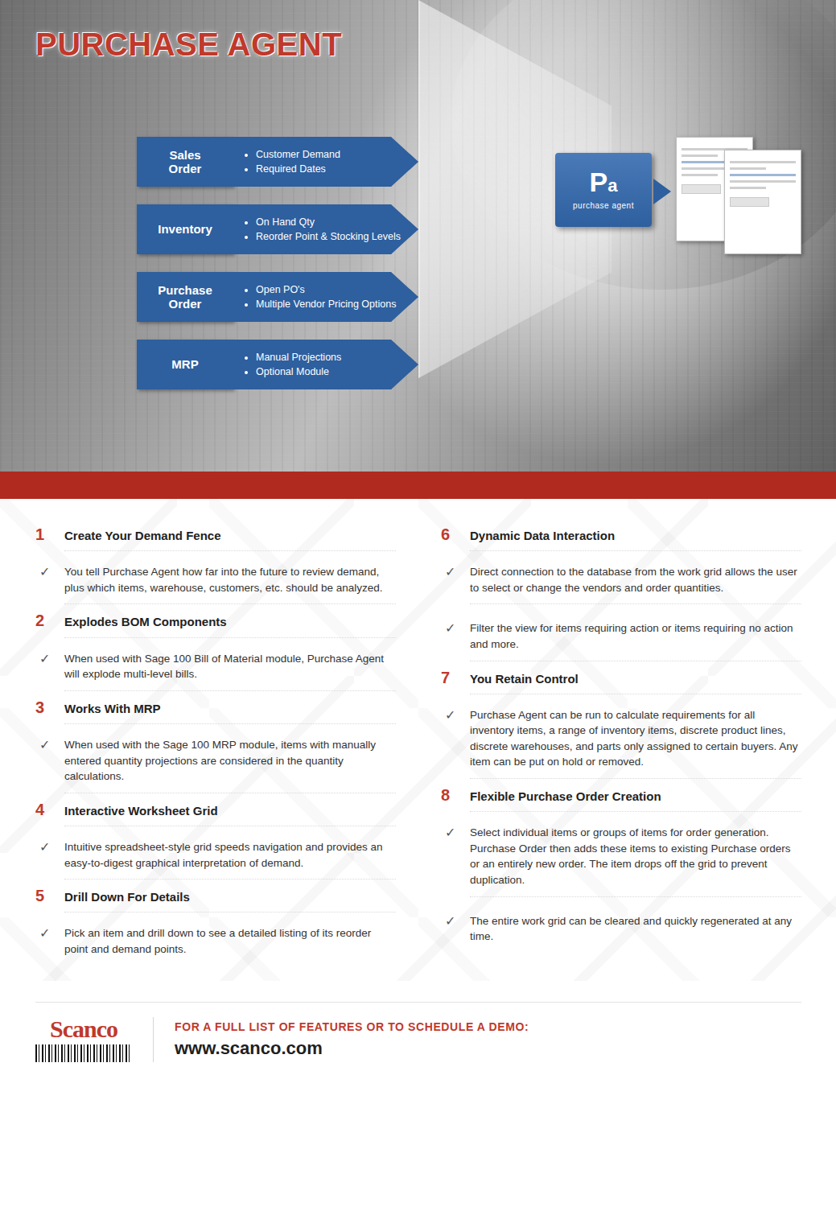PURCHASE AGENT
Sales
Order
Customer Demand
Required Dates
Inventory
On Hand Qty
Reorder Point & Stocking Levels
Purchase
Order
Open PO's
Multiple Vendor Pricing Options
MRP
Manual Projections
Optional Module
Pa
purchase agent
1
Create Your Demand Fence
✓
You tell Purchase Agent how far into the future to review demand, plus which items, warehouse, customers, etc. should be analyzed.
2
Explodes BOM Components
✓
When used with Sage 100 Bill of Material module, Purchase Agent will explode multi-level bills.
3
Works With MRP
✓
When used with the Sage 100 MRP module, items with manually entered quantity projections are considered in the quantity calculations.
4
Interactive Worksheet Grid
✓
Intuitive spreadsheet-style grid speeds navigation and provides an easy-to-digest graphical interpretation of demand.
5
Drill Down For Details
✓
Pick an item and drill down to see a detailed listing of its reorder point and demand points.
6
Dynamic Data Interaction
✓
Direct connection to the database from the work grid allows the user to select or change the vendors and order quantities.
✓
Filter the view for items requiring action or items requiring no action and more.
7
You Retain Control
✓
Purchase Agent can be run to calculate requirements for all inventory items, a range of inventory items, discrete product lines, discrete warehouses, and parts only assigned to certain buyers. Any item can be put on hold or removed.
8
Flexible Purchase Order Creation
✓
Select individual items or groups of items for order generation. Purchase Order then adds these items to existing Purchase orders or an entirely new order. The item drops off the grid to prevent duplication.
✓
The entire work grid can be cleared and quickly regenerated at any time.
Scanco
For a full list of features or to schedule a demo:
www.scanco.com